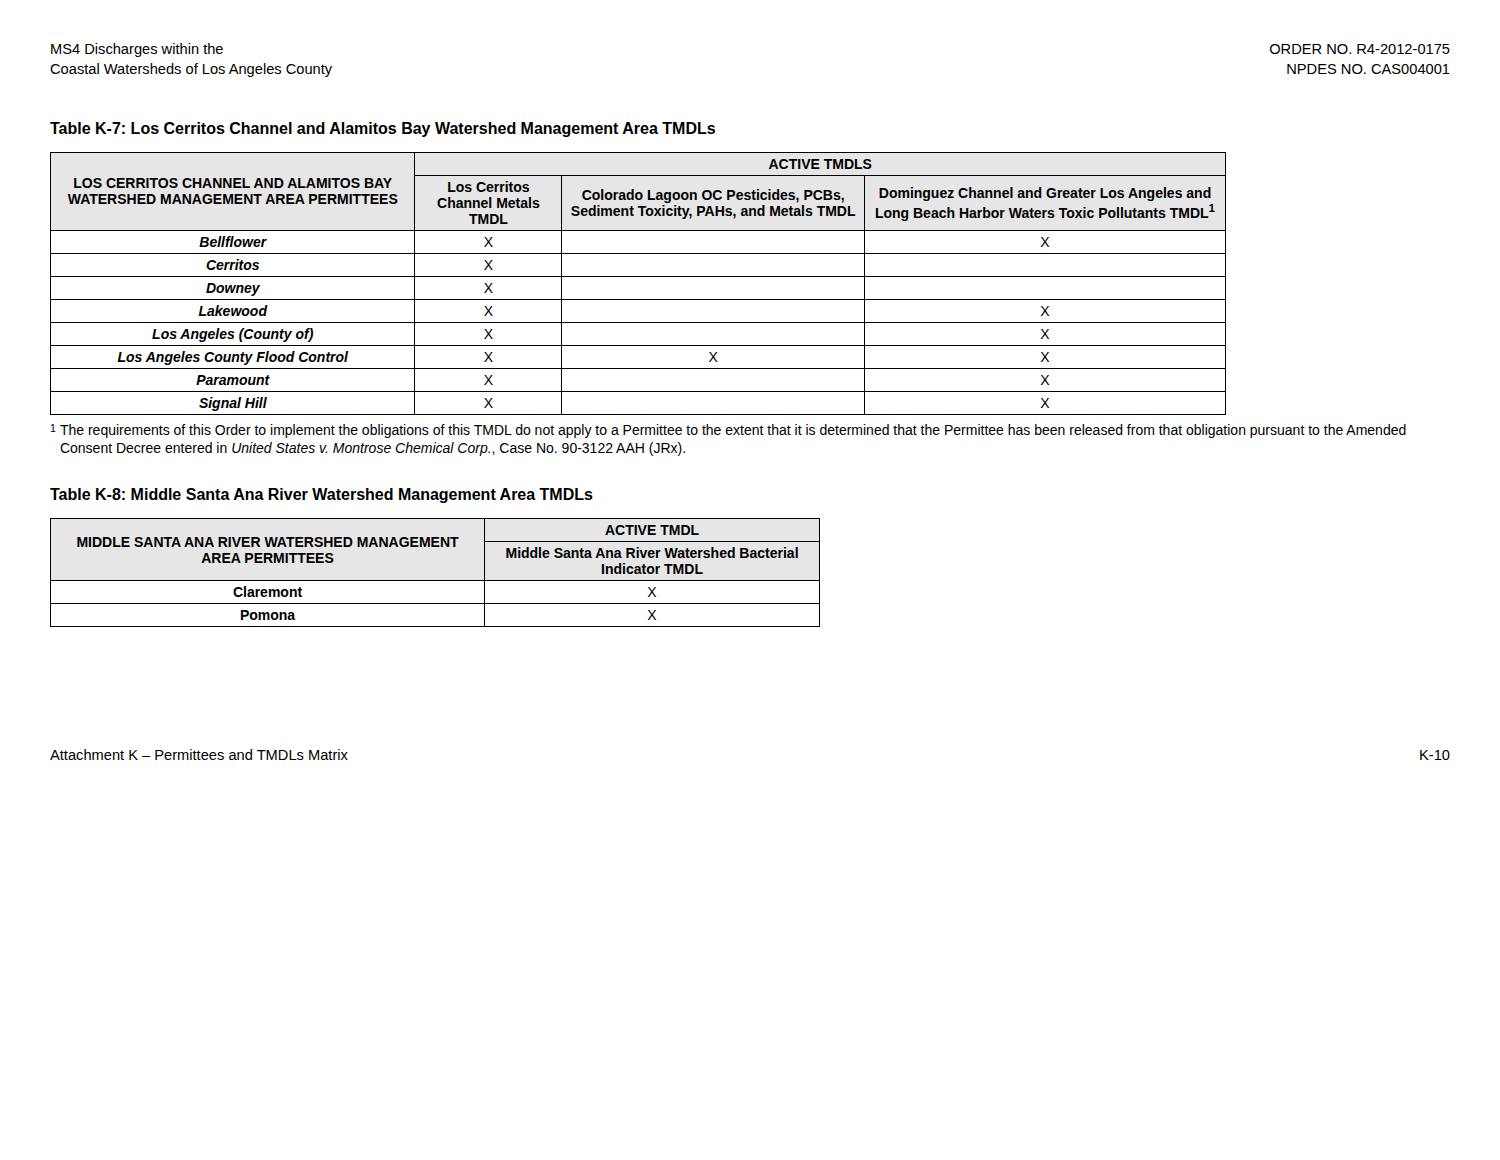MS4 Discharges within the
Coastal Watersheds of Los Angeles County
ORDER NO. R4-2012-0175
NPDES NO. CAS004001
Table K-7: Los Cerritos Channel and Alamitos Bay Watershed Management Area TMDLs
| LOS CERRITOS CHANNEL AND ALAMITOS BAY WATERSHED MANAGEMENT AREA PERMITTEES | ACTIVE TMDLS |
| --- | --- |
| Los Cerritos Channel Metals TMDL | Colorado Lagoon OC Pesticides, PCBs, Sediment Toxicity, PAHs, and Metals TMDL | Dominguez Channel and Greater Los Angeles and Long Beach Harbor Waters Toxic Pollutants TMDL 1 |
| Bellflower | X | | X |
| Cerritos | X | | |
| Downey | X | | |
| Lakewood | X | | X |
| Los Angeles (County of) | X | | X |
| Los Angeles County Flood Control | X | X | X |
| Paramount | X | | X |
| Signal Hill | X | | X |
1
The requirements of this Order to implement the obligations of this TMDL do not apply to a Permittee to the extent that it is determined that the Permittee has been released from that obligation pursuant to the Amended Consent Decree entered in United States v. Montrose Chemical Corp., Case No. 90-3122 AAH (JRx).
Table K-8: Middle Santa Ana River Watershed Management Area TMDLs
| MIDDLE SANTA ANA RIVER WATERSHED MANAGEMENT AREA PERMITTEES | ACTIVE TMDL |
| --- | --- |
| Middle Santa Ana River Watershed Bacterial Indicator TMDL |
| Claremont | X |
| Pomona | X |
Attachment K – Permittees and TMDLs Matrix
K-10